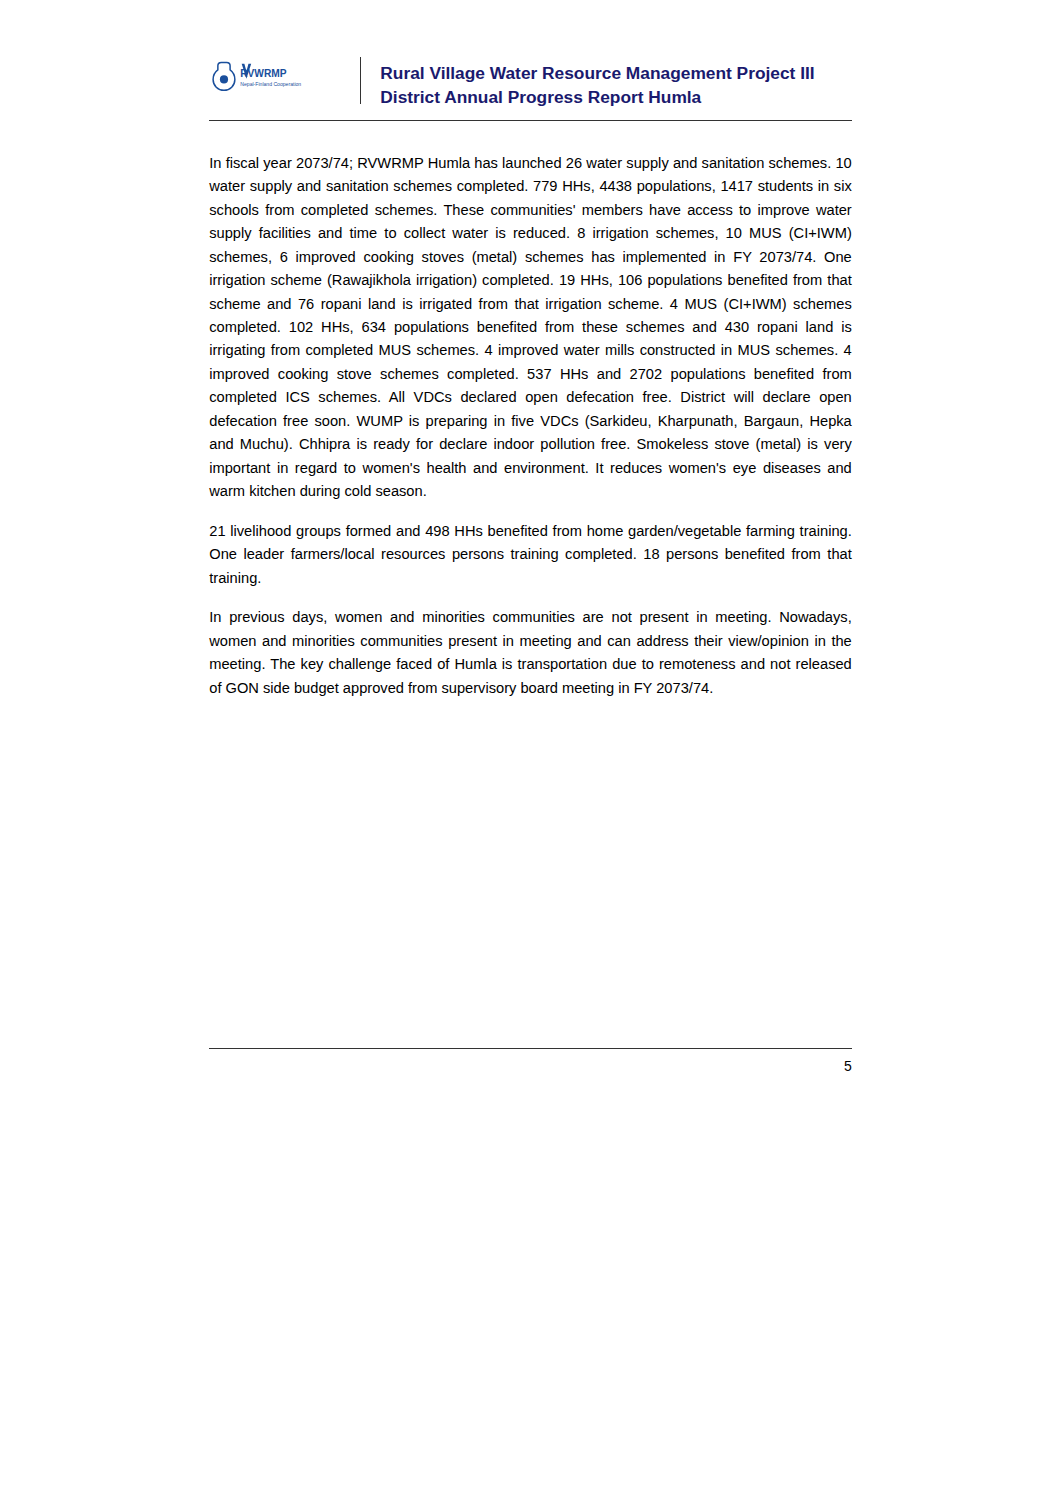RVWRMP Nepal-Finland Cooperation
Rural Village Water Resource Management Project III
District Annual Progress Report Humla
In fiscal year 2073/74; RVWRMP Humla has launched 26 water supply and sanitation schemes. 10 water supply and sanitation schemes completed. 779 HHs, 4438 populations, 1417 students in six schools from completed schemes. These communities' members have access to improve water supply facilities and time to collect water is reduced. 8 irrigation schemes, 10 MUS (CI+IWM) schemes, 6 improved cooking stoves (metal) schemes has implemented in FY 2073/74. One irrigation scheme (Rawajikhola irrigation) completed. 19 HHs, 106 populations benefited from that scheme and 76 ropani land is irrigated from that irrigation scheme. 4 MUS (CI+IWM) schemes completed. 102 HHs, 634 populations benefited from these schemes and 430 ropani land is irrigating from completed MUS schemes. 4 improved water mills constructed in MUS schemes. 4 improved cooking stove schemes completed. 537 HHs and 2702 populations benefited from completed ICS schemes. All VDCs declared open defecation free. District will declare open defecation free soon. WUMP is preparing in five VDCs (Sarkideu, Kharpunath, Bargaun, Hepka and Muchu). Chhipra is ready for declare indoor pollution free. Smokeless stove (metal) is very important in regard to women's health and environment. It reduces women's eye diseases and warm kitchen during cold season.
21 livelihood groups formed and 498 HHs benefited from home garden/vegetable farming training. One leader farmers/local resources persons training completed. 18 persons benefited from that training.
In previous days, women and minorities communities are not present in meeting. Nowadays, women and minorities communities present in meeting and can address their view/opinion in the meeting. The key challenge faced of Humla is transportation due to remoteness and not released of GON side budget approved from supervisory board meeting in FY 2073/74.
5